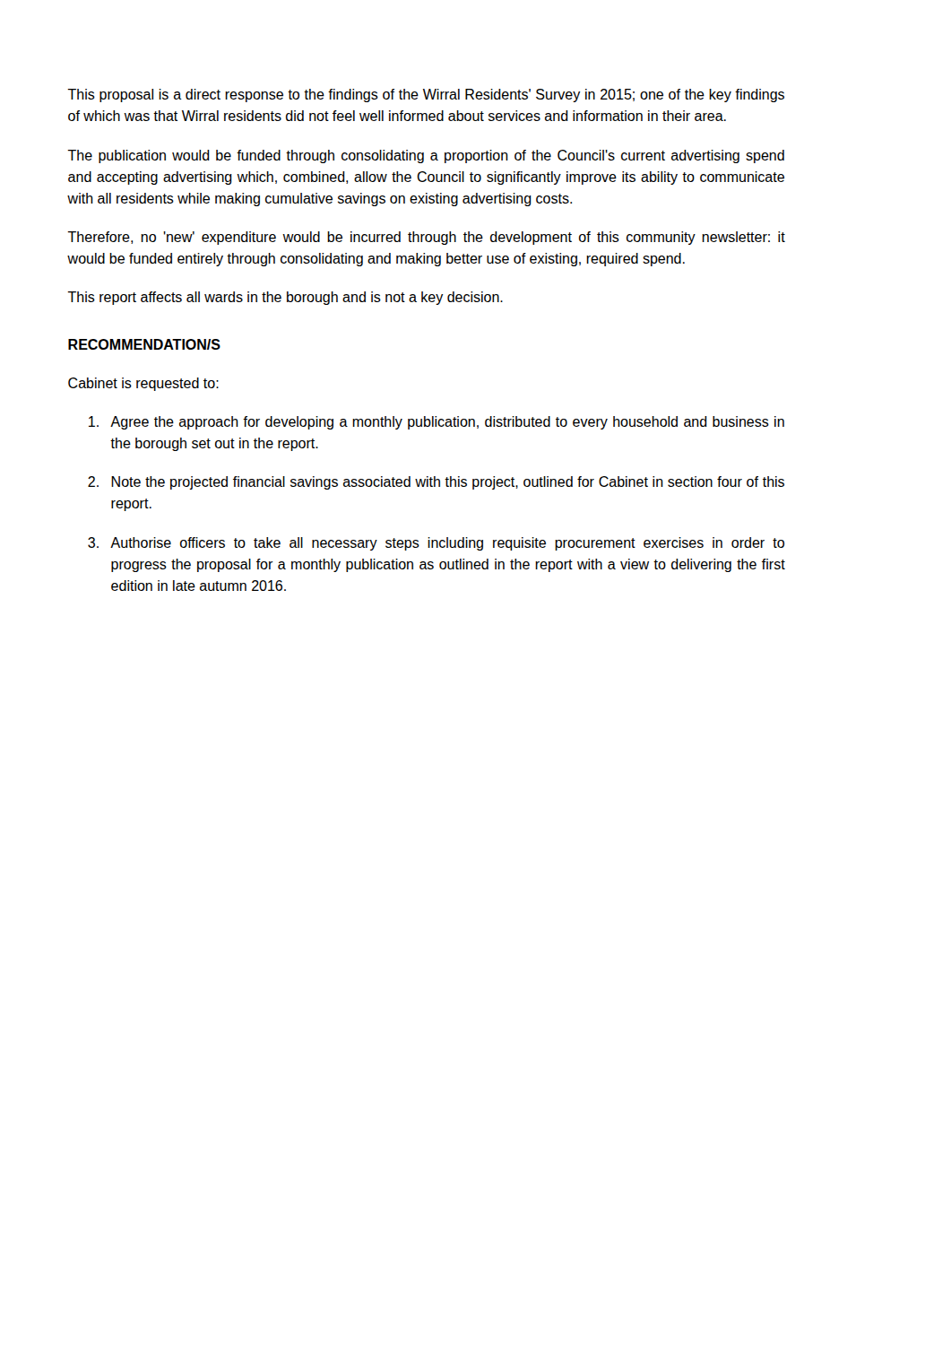This proposal is a direct response to the findings of the Wirral Residents' Survey in 2015; one of the key findings of which was that Wirral residents did not feel well informed about services and information in their area.
The publication would be funded through consolidating a proportion of the Council's current advertising spend and accepting advertising which, combined, allow the Council to significantly improve its ability to communicate with all residents while making cumulative savings on existing advertising costs.
Therefore, no 'new' expenditure would be incurred through the development of this community newsletter: it would be funded entirely through consolidating and making better use of existing, required spend.
This report affects all wards in the borough and is not a key decision.
Recommendation/s
Cabinet is requested to:
Agree the approach for developing a monthly publication, distributed to every household and business in the borough set out in the report.
Note the projected financial savings associated with this project, outlined for Cabinet in section four of this report.
Authorise officers to take all necessary steps including requisite procurement exercises in order to progress the proposal for a monthly publication as outlined in the report with a view to delivering the first edition in late autumn 2016.